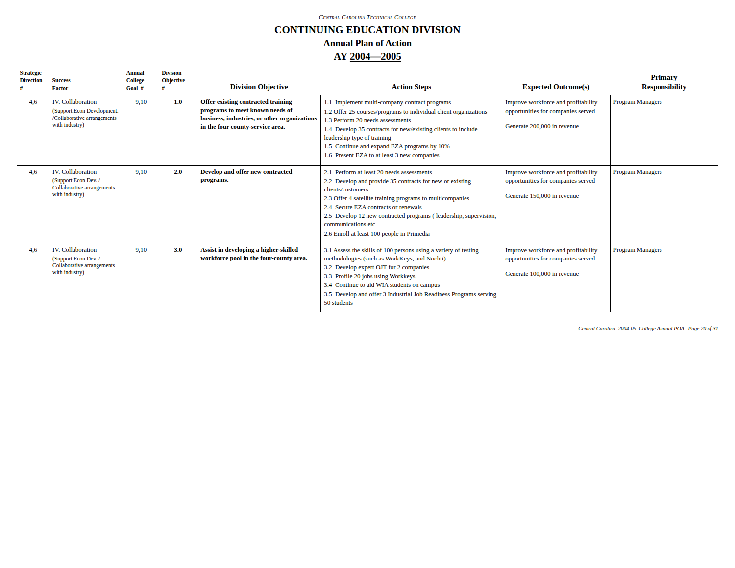Central Carolina Technical College
CONTINUING EDUCATION DIVISION
Annual Plan of Action
AY 2004—2005
| Strategic Direction # | Success Factor | Annual College Goal # | Division Objective # | Division Objective | Action Steps | Expected Outcome(s) | Primary Responsibility |
| --- | --- | --- | --- | --- | --- | --- | --- |
| 4,6 | IV. Collaboration (Support Econ Development. /Collaborative arrangements with industry) | 9,10 | 1.0 | Offer existing contracted training programs to meet known needs of business, industries, or other organizations in the four county-service area. | 1.1 Implement multi-company contract programs 1.2 Offer 25 courses/programs to individual client organizations 1.3 Perform 20 needs assessments 1.4 Develop 35 contracts for new/existing clients to include leadership type of training 1.5 Continue and expand EZA programs by 10% 1.6 Present EZA to at least 3 new companies | Improve workforce and profitability opportunities for companies served Generate 200,000 in revenue | Program Managers |
| 4,6 | IV. Collaboration (Support Econ Dev. / Collaborative arrangements with industry) | 9,10 | 2.0 | Develop and offer new contracted programs. | 2.1 Perform at least 20 needs assessments 2.2 Develop and provide 35 contracts for new or existing clients/customers 2.3 Offer 4 satellite training programs to multicompanies 2.4 Secure EZA contracts or renewals 2.5 Develop 12 new contracted programs ( leadership, supervision, communications etc 2.6 Enroll at least 100 people in Primedia | Improve workforce and profitability opportunities for companies served Generate 150,000 in revenue | Program Managers |
| 4,6 | IV. Collaboration (Support Econ Dev. / Collaborative arrangements with industry) | 9,10 | 3.0 | Assist in developing a higher-skilled workforce pool in the four-county area. | 3.1 Assess the skills of 100 persons using a variety of testing methodologies (such as WorkKeys, and Nochti) 3.2 Develop expert OJT for 2 companies 3.3 Profile 20 jobs using Workkeys 3.4 Continue to aid WIA students on campus 3.5 Develop and offer 3 Industrial Job Readiness Programs serving 50 students | Improve workforce and profitability opportunities for companies served Generate 100,000 in revenue | Program Managers |
Central Carolina_2004-05_College Annual POA_ Page 20 of 31